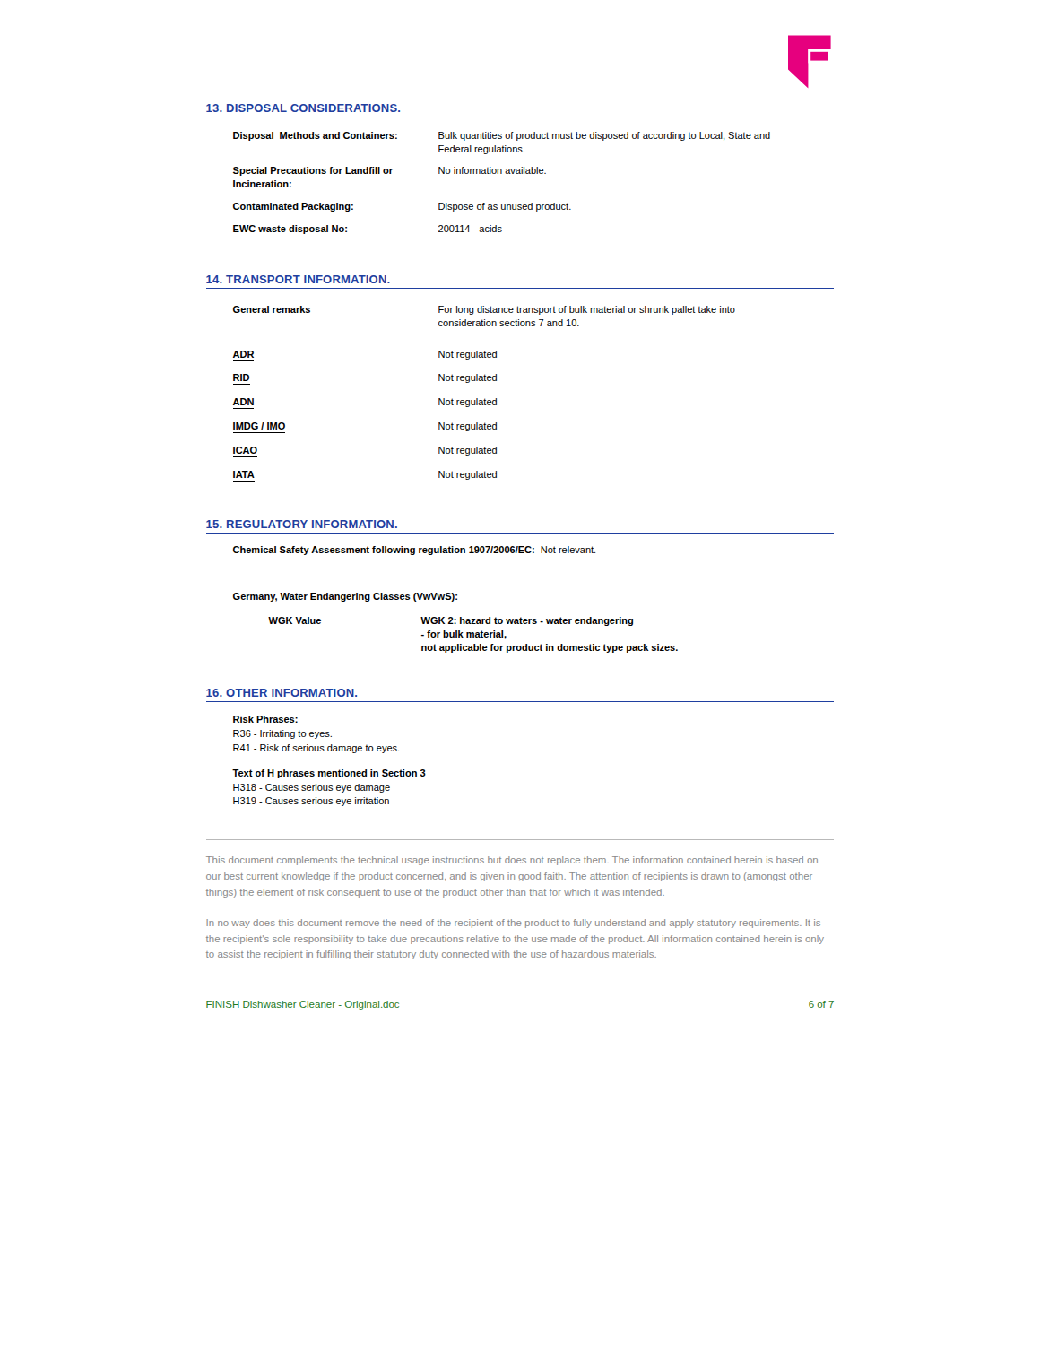13. DISPOSAL CONSIDERATIONS.
| Disposal Methods and Containers: | Bulk quantities of product must be disposed of according to Local, State and Federal regulations. |
| Special Precautions for Landfill or Incineration: | No information available. |
| Contaminated Packaging: | Dispose of as unused product. |
| EWC waste disposal No: | 200114 - acids |
14. TRANSPORT INFORMATION.
| General remarks | For long distance transport of bulk material or shrunk pallet take into consideration sections 7 and 10. |
| ADR | Not regulated |
| RID | Not regulated |
| ADN | Not regulated |
| IMDG / IMO | Not regulated |
| ICAO | Not regulated |
| IATA | Not regulated |
15. REGULATORY INFORMATION.
Chemical Safety Assessment following regulation 1907/2006/EC: Not relevant.
Germany, Water Endangering Classes (VwVwS):
| WGK Value | WGK 2: hazard to waters - water endangering - for bulk material, not applicable for product in domestic type pack sizes. |
16. OTHER INFORMATION.
Risk Phrases:
R36 - Irritating to eyes.
R41 - Risk of serious damage to eyes.
Text of H phrases mentioned in Section 3
H318 - Causes serious eye damage
H319 - Causes serious eye irritation
This document complements the technical usage instructions but does not replace them. The information contained herein is based on our best current knowledge if the product concerned, and is given in good faith. The attention of recipients is drawn to (amongst other things) the element of risk consequent to use of the product other than that for which it was intended.
In no way does this document remove the need of the recipient of the product to fully understand and apply statutory requirements. It is the recipient's sole responsibility to take due precautions relative to the use made of the product. All information contained herein is only to assist the recipient in fulfilling their statutory duty connected with the use of hazardous materials.
FINISH Dishwasher Cleaner - Original.doc 6 of 7